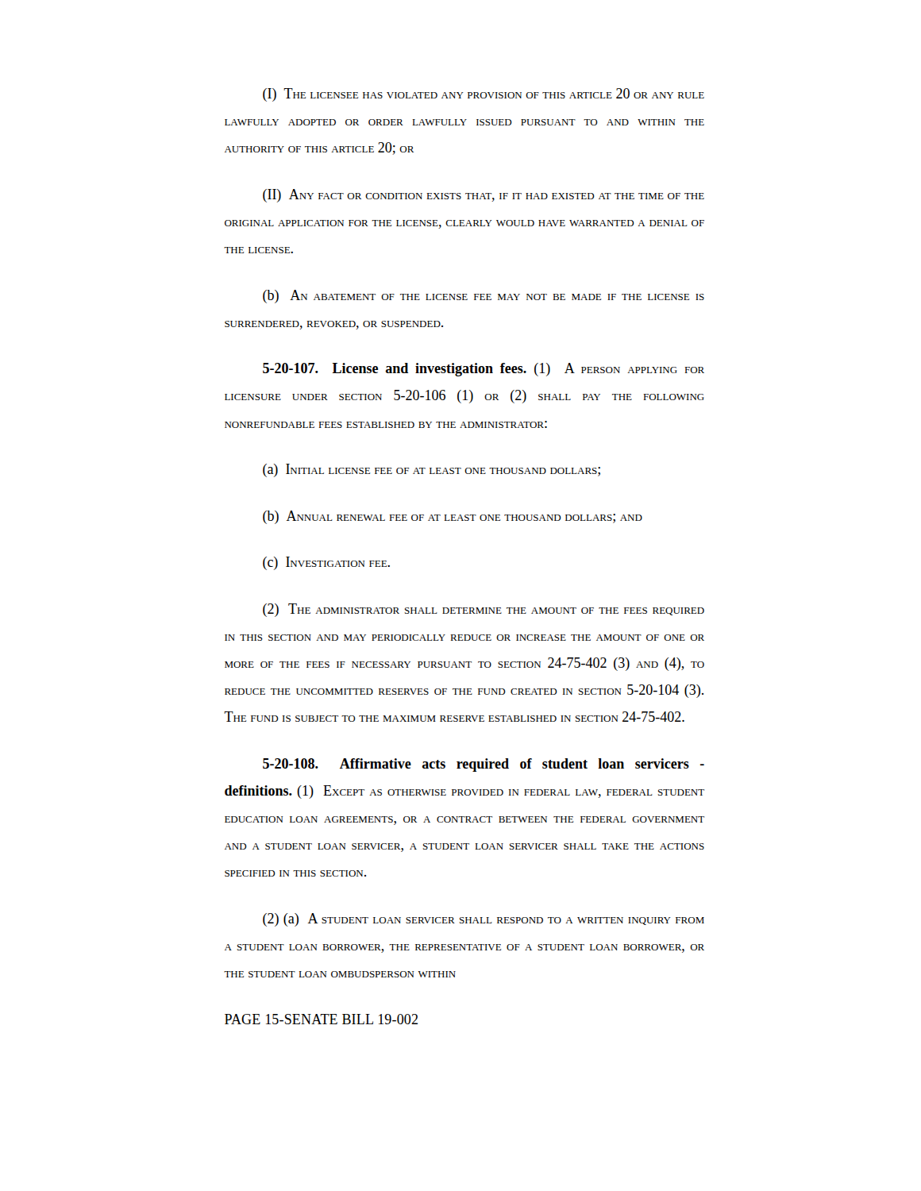(I) The licensee has violated any provision of this article 20 or any rule lawfully adopted or order lawfully issued pursuant to and within the authority of this article 20; or
(II) Any fact or condition exists that, if it had existed at the time of the original application for the license, clearly would have warranted a denial of the license.
(b) An abatement of the license fee may not be made if the license is surrendered, revoked, or suspended.
5-20-107. License and investigation fees. (1) A person applying for licensure under section 5-20-106 (1) or (2) shall pay the following nonrefundable fees established by the administrator:
(a) Initial license fee of at least one thousand dollars;
(b) Annual renewal fee of at least one thousand dollars; and
(c) Investigation fee.
(2) The administrator shall determine the amount of the fees required in this section and may periodically reduce or increase the amount of one or more of the fees if necessary pursuant to section 24-75-402 (3) and (4), to reduce the uncommitted reserves of the fund created in section 5-20-104 (3). The fund is subject to the maximum reserve established in section 24-75-402.
5-20-108. Affirmative acts required of student loan servicers - definitions. (1) Except as otherwise provided in federal law, federal student education loan agreements, or a contract between the federal government and a student loan servicer, a student loan servicer shall take the actions specified in this section.
(2) (a) A student loan servicer shall respond to a written inquiry from a student loan borrower, the representative of a student loan borrower, or the student loan ombudsperson within
PAGE 15-SENATE BILL 19-002